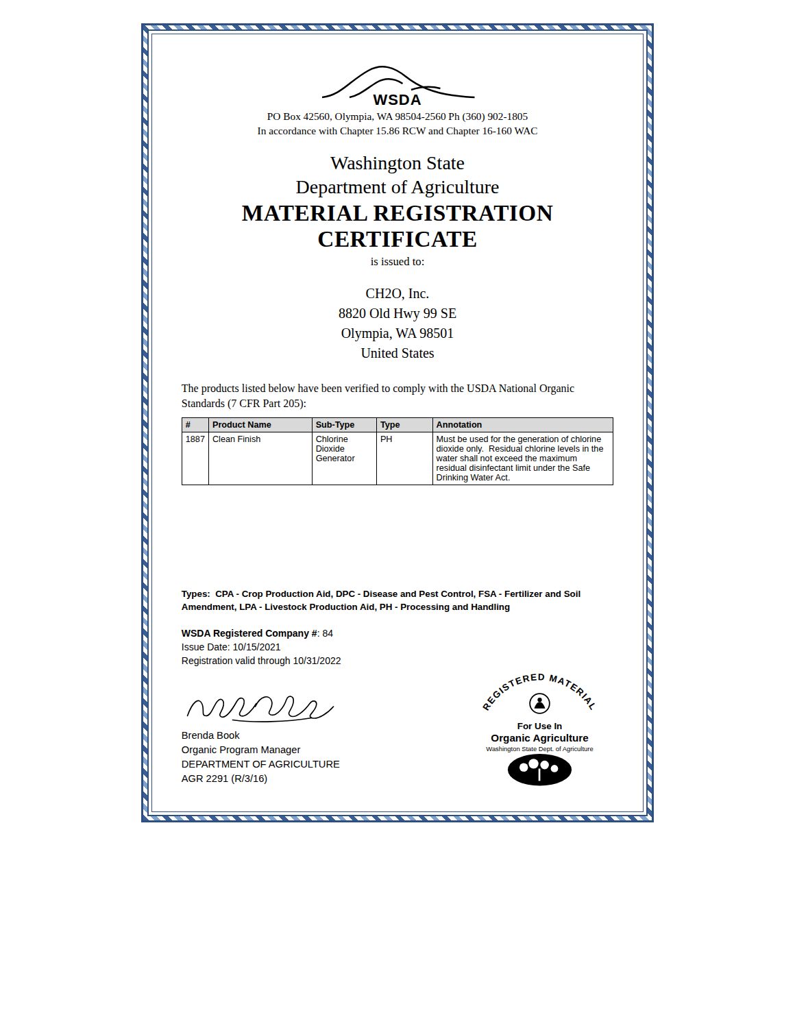WSDA
PO Box 42560, Olympia, WA 98504-2560 Ph (360) 902-1805
In accordance with Chapter 15.86 RCW and Chapter 16-160 WAC
Washington State
Department of Agriculture
MATERIAL REGISTRATION
CERTIFICATE
is issued to:
CH2O, Inc.
8820 Old Hwy 99 SE
Olympia, WA 98501
United States
The products listed below have been verified to comply with the USDA National Organic Standards (7 CFR Part 205):
| # | Product Name | Sub-Type | Type | Annotation |
| --- | --- | --- | --- | --- |
| 1887 | Clean Finish | Chlorine Dioxide Generator | PH | Must be used for the generation of chlorine dioxide only. Residual chlorine levels in the water shall not exceed the maximum residual disinfectant limit under the Safe Drinking Water Act. |
Types: CPA - Crop Production Aid, DPC - Disease and Pest Control, FSA - Fertilizer and Soil Amendment, LPA - Livestock Production Aid, PH - Processing and Handling
WSDA Registered Company #: 84
Issue Date: 10/15/2021
Registration valid through 10/31/2022
Brenda Book
Organic Program Manager
DEPARTMENT OF AGRICULTURE
AGR 2291 (R/3/16)
REGISTERED MATERIAL For Use In Organic Agriculture Washington State Dept. of Agriculture